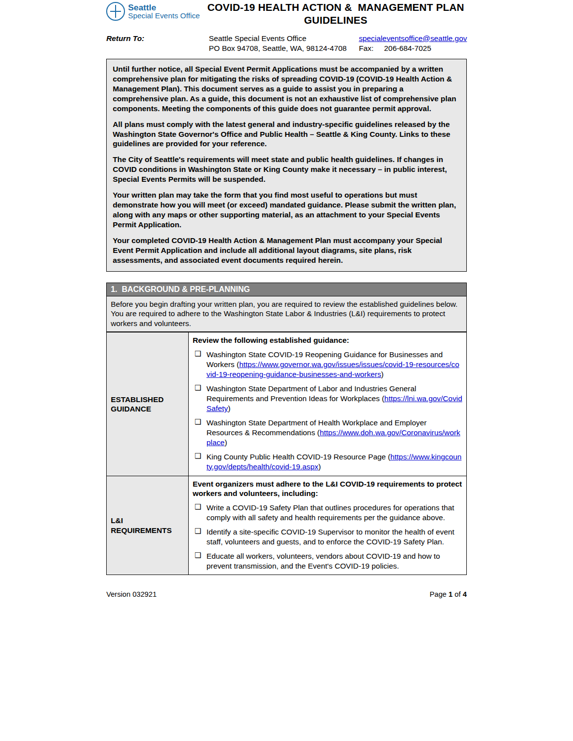Seattle
Special Events Office
COVID-19 HEALTH ACTION & MANAGEMENT PLAN GUIDELINES
Return To:
Seattle Special Events Office
specialeventsoffice@seattle.gov
PO Box 94708, Seattle, WA, 98124-4708
Fax: 206-684-7025
Until further notice, all Special Event Permit Applications must be accompanied by a written comprehensive plan for mitigating the risks of spreading COVID-19 (COVID-19 Health Action & Management Plan). This document serves as a guide to assist you in preparing a comprehensive plan. As a guide, this document is not an exhaustive list of comprehensive plan components. Meeting the components of this guide does not guarantee permit approval.
All plans must comply with the latest general and industry-specific guidelines released by the Washington State Governor's Office and Public Health – Seattle & King County. Links to these guidelines are provided for your reference.
The City of Seattle's requirements will meet state and public health guidelines. If changes in COVID conditions in Washington State or King County make it necessary – in public interest, Special Events Permits will be suspended.
Your written plan may take the form that you find most useful to operations but must demonstrate how you will meet (or exceed) mandated guidance. Please submit the written plan, along with any maps or other supporting material, as an attachment to your Special Events Permit Application.
Your completed COVID-19 Health Action & Management Plan must accompany your Special Event Permit Application and include all additional layout diagrams, site plans, risk assessments, and associated event documents required herein.
1. BACKGROUND & PRE-PLANNING
Before you begin drafting your written plan, you are required to review the established guidelines below. You are required to adhere to the Washington State Labor & Industries (L&I) requirements to protect workers and volunteers.
| ESTABLISHED GUIDANCE | Review the following established guidance: Washington State COVID-19 Reopening Guidance for Businesses and Workers ( https://www.governor.wa.gov/issues/issues/covid-19-resources/covid-19-reopening-guidance-businesses-and-workers ) Washington State Department of Labor and Industries General Requirements and Prevention Ideas for Workplaces ( https://lni.wa.gov/CovidSafety ) Washington State Department of Health Workplace and Employer Resources & Recommendations ( https://www.doh.wa.gov/Coronavirus/workplace ) King County Public Health COVID-19 Resource Page ( https://www.kingcounty.gov/depts/health/covid-19.aspx ) |
| L&I REQUIREMENTS | Event organizers must adhere to the L&I COVID-19 requirements to protect workers and volunteers, including: Write a COVID-19 Safety Plan that outlines procedures for operations that comply with all safety and health requirements per the guidance above. Identify a site-specific COVID-19 Supervisor to monitor the health of event staff, volunteers and guests, and to enforce the COVID-19 Safety Plan. Educate all workers, volunteers, vendors about COVID-19 and how to prevent transmission, and the Event's COVID-19 policies. |
Version 032921
Page 1 of 4